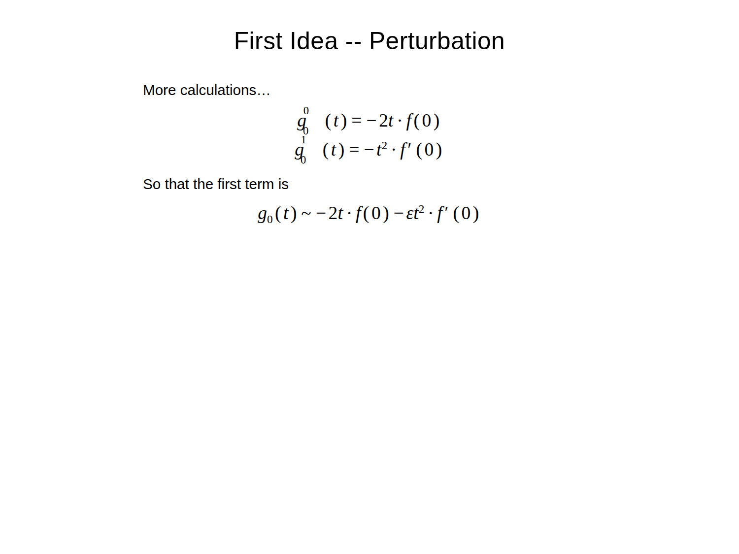First Idea -- Perturbation
More calculations…
g 000 (t)=−2 t·f(0)
g 010 (t)=−t2·f′(0)
So that the first term is
g0(t)~−2 t·f(0)−εt2·f′(0)